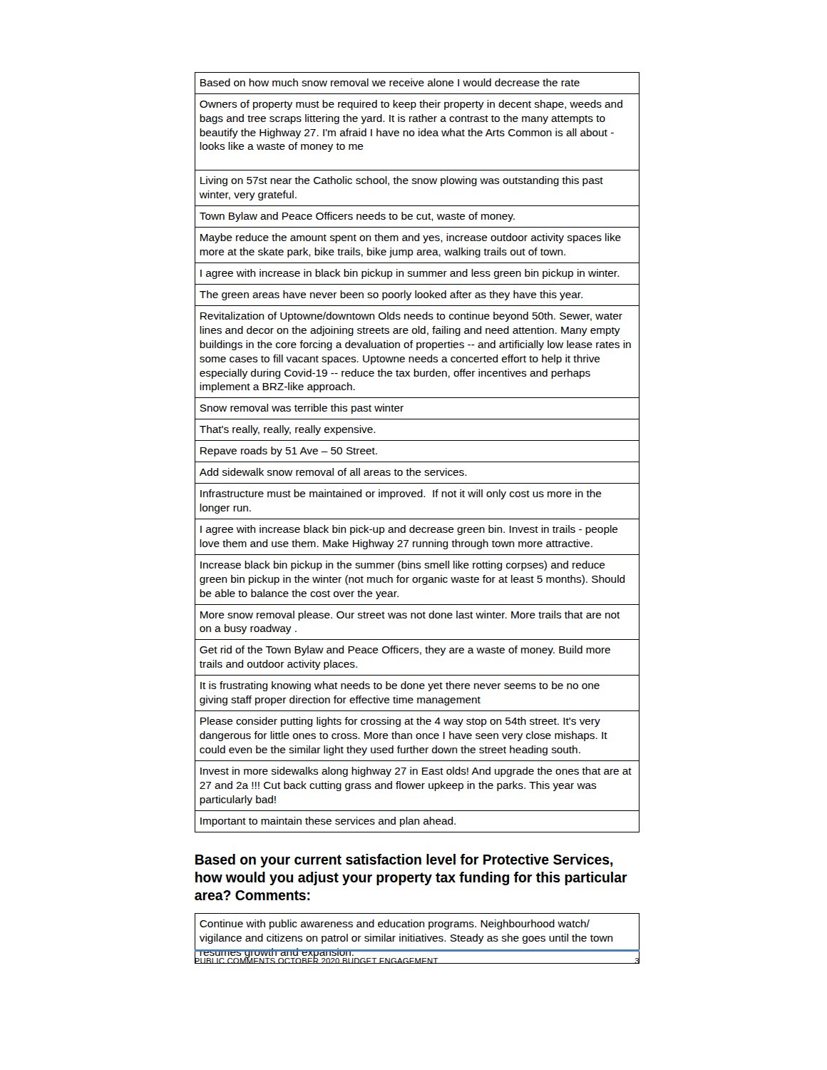| Based on how much snow removal we receive alone I would decrease the rate |
| Owners of property must be required to keep their property in decent shape, weeds and bags and tree scraps littering the yard. It is rather a contrast to the many attempts to beautify the Highway 27. I'm afraid I have no idea what the Arts Common is all about - looks like a waste of money to me |
| Living on 57st near the Catholic school, the snow plowing was outstanding this past winter, very grateful. |
| Town Bylaw and Peace Officers needs to be cut, waste of money. |
| Maybe reduce the amount spent on them and yes, increase outdoor activity spaces like more at the skate park, bike trails, bike jump area, walking trails out of town. |
| I agree with increase in black bin pickup in summer and less green bin pickup in winter. |
| The green areas have never been so poorly looked after as they have this year. |
| Revitalization of Uptowne/downtown Olds needs to continue beyond 50th. Sewer, water lines and decor on the adjoining streets are old, failing and need attention. Many empty buildings in the core forcing a devaluation of properties -- and artificially low lease rates in some cases to fill vacant spaces. Uptowne needs a concerted effort to help it thrive especially during Covid-19 -- reduce the tax burden, offer incentives and perhaps implement a BRZ-like approach. |
| Snow removal was terrible this past winter |
| That's really, really, really expensive. |
| Repave roads by 51 Ave – 50 Street. |
| Add sidewalk snow removal of all areas to the services. |
| Infrastructure must be maintained or improved. If not it will only cost us more in the longer run. |
| I agree with increase black bin pick-up and decrease green bin. Invest in trails - people love them and use them. Make Highway 27 running through town more attractive. |
| Increase black bin pickup in the summer (bins smell like rotting corpses) and reduce green bin pickup in the winter (not much for organic waste for at least 5 months). Should be able to balance the cost over the year. |
| More snow removal please. Our street was not done last winter. More trails that are not on a busy roadway . |
| Get rid of the Town Bylaw and Peace Officers, they are a waste of money. Build more trails and outdoor activity places. |
| It is frustrating knowing what needs to be done yet there never seems to be no one giving staff proper direction for effective time management |
| Please consider putting lights for crossing at the 4 way stop on 54th street. It's very dangerous for little ones to cross. More than once I have seen very close mishaps. It could even be the similar light they used further down the street heading south. |
| Invest in more sidewalks along highway 27 in East olds! And upgrade the ones that are at 27 and 2a !!! Cut back cutting grass and flower upkeep in the parks. This year was particularly bad! |
| Important to maintain these services and plan ahead. |
Based on your current satisfaction level for Protective Services, how would you adjust your property tax funding for this particular area? Comments:
| Continue with public awareness and education programs. Neighbourhood watch/ vigilance and citizens on patrol or similar initiatives. Steady as she goes until the town resumes growth and expansion. |
PUBLIC COMMENTS OCTOBER 2020 BUDGET ENGAGEMENT 3